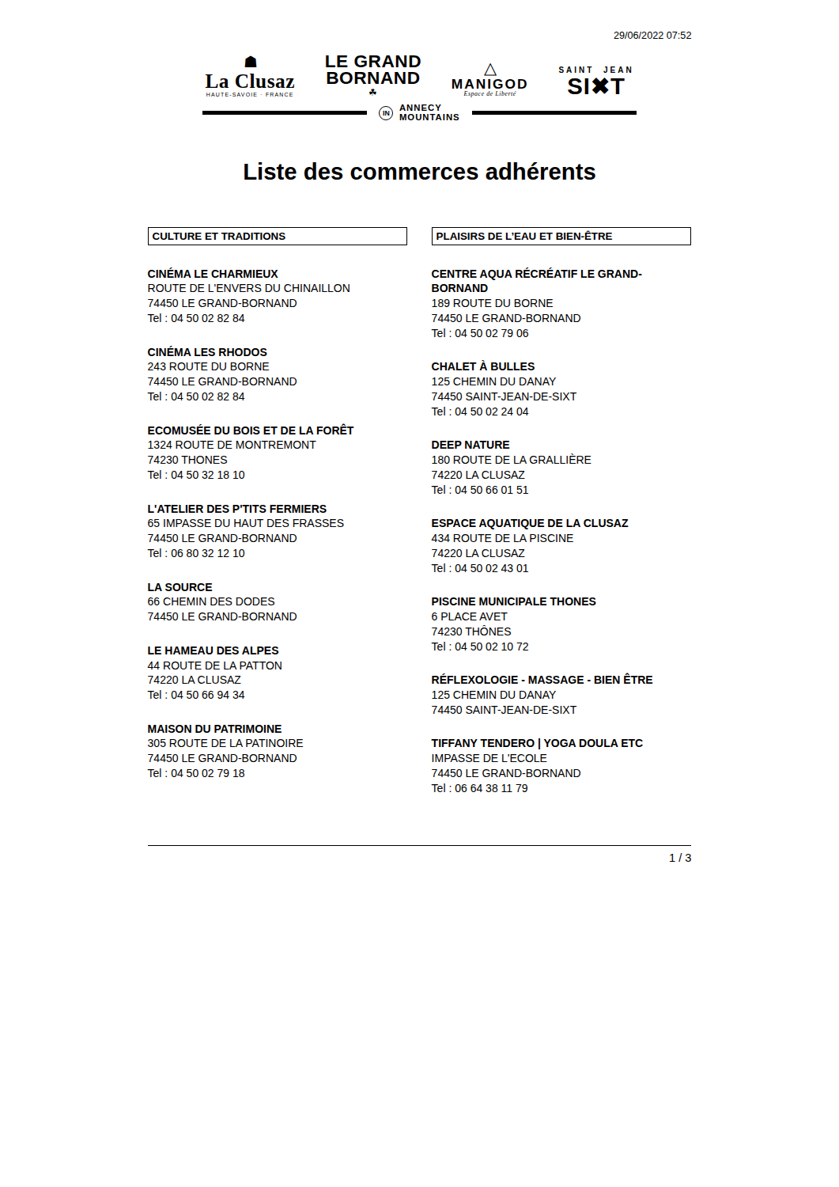29/06/2022 07:52
☗
La Clusaz
Haute-Savoie · France
LE GRAND
BORNAND
☘
△
MANIGOD
Espace de Liberté
SAINT JEAN
SI✖T
IN ANNECY
MOUNTAINS
Liste des commerces adhérents
CULTURE ET TRADITIONS
CINÉMA LE CHARMIEUX
ROUTE DE L'ENVERS DU CHINAILLON
74450 LE GRAND-BORNAND
Tel : 04 50 02 82 84
CINÉMA LES RHODOS
243 ROUTE DU BORNE
74450 LE GRAND-BORNAND
Tel : 04 50 02 82 84
ECOMUSÉE DU BOIS ET DE LA FORÊT
1324 ROUTE DE MONTREMONT
74230 THONES
Tel : 04 50 32 18 10
L'ATELIER DES P'TITS FERMIERS
65 IMPASSE DU HAUT DES FRASSES
74450 LE GRAND-BORNAND
Tel : 06 80 32 12 10
LA SOURCE
66 CHEMIN DES DODES
74450 LE GRAND-BORNAND
LE HAMEAU DES ALPES
44 ROUTE DE LA PATTON
74220 LA CLUSAZ
Tel : 04 50 66 94 34
MAISON DU PATRIMOINE
305 ROUTE DE LA PATINOIRE
74450 LE GRAND-BORNAND
Tel : 04 50 02 79 18
PLAISIRS DE L’EAU ET BIEN-ÊTRE
CENTRE AQUA RÉCRÉATIF LE GRAND-BORNAND
189 ROUTE DU BORNE
74450 LE GRAND-BORNAND
Tel : 04 50 02 79 06
CHALET À BULLES
125 CHEMIN DU DANAY
74450 SAINT-JEAN-DE-SIXT
Tel : 04 50 02 24 04
DEEP NATURE
180 ROUTE DE LA GRALLIÈRE
74220 LA CLUSAZ
Tel : 04 50 66 01 51
ESPACE AQUATIQUE DE LA CLUSAZ
434 ROUTE DE LA PISCINE
74220 LA CLUSAZ
Tel : 04 50 02 43 01
PISCINE MUNICIPALE THONES
6 PLACE AVET
74230 THÔNES
Tel : 04 50 02 10 72
RÉFLEXOLOGIE - MASSAGE - BIEN ÊTRE
125 CHEMIN DU DANAY
74450 SAINT-JEAN-DE-SIXT
TIFFANY TENDERO | YOGA DOULA ETC
IMPASSE DE L'ECOLE
74450 LE GRAND-BORNAND
Tel : 06 64 38 11 79
1 / 3